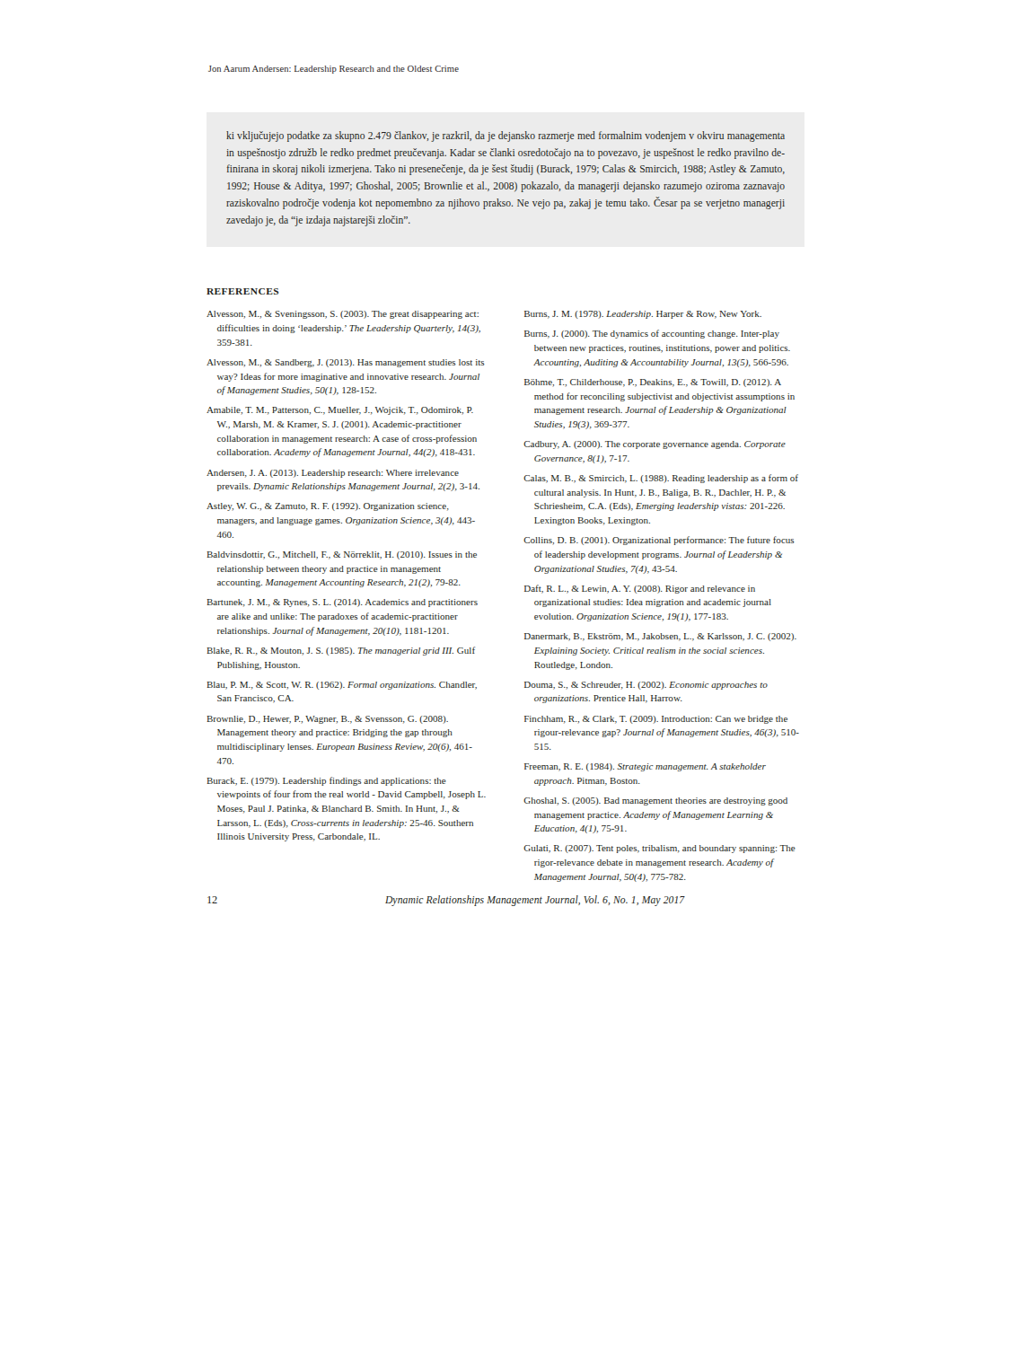Jon Aarum Andersen: Leadership Research and the Oldest Crime
ki vključujejo podatke za skupno 2.479 člankov, je razkril, da je dejansko razmerje med formalnim vodenjem v okviru managementa in uspešnostjo združb le redko predmet preučevanja. Kadar se članki osredotočajo na to povezavo, je uspešnost le redko pravilno definirana in skoraj nikoli izmerjena. Tako ni presenečenje, da je šest študij (Burack, 1979; Calas & Smircich, 1988; Astley & Zamuto, 1992; House & Aditya, 1997; Ghoshal, 2005; Brownlie et al., 2008) pokazalo, da managerji dejansko razumejo oziroma zaznavajo raziskovalno področje vodenja kot nepomembno za njihovo prakso. Ne vejo pa, zakaj je temu tako. Česar pa se verjetno managerji zavedajo je, da “je izdaja najstarejši zločin”.
References
Alvesson, M., & Sveningsson, S. (2003). The great disappearing act: difficulties in doing ‘leadership.’ The Leadership Quarterly, 14(3), 359-381.
Alvesson, M., & Sandberg, J. (2013). Has management studies lost its way? Ideas for more imaginative and innovative research. Journal of Management Studies, 50(1), 128-152.
Amabile, T. M., Patterson, C., Mueller, J., Wojcik, T., Odomirok, P. W., Marsh, M. & Kramer, S. J. (2001). Academic-practitioner collaboration in management research: A case of cross-profession collaboration. Academy of Management Journal, 44(2), 418-431.
Andersen, J. A. (2013). Leadership research: Where irrelevance prevails. Dynamic Relationships Management Journal, 2(2), 3-14.
Astley, W. G., & Zamuto, R. F. (1992). Organization science, managers, and language games. Organization Science, 3(4), 443-460.
Baldvinsdottir, G., Mitchell, F., & Nörreklit, H. (2010). Issues in the relationship between theory and practice in management accounting. Management Accounting Research, 21(2), 79-82.
Bartunek, J. M., & Rynes, S. L. (2014). Academics and practitioners are alike and unlike: The paradoxes of academic-practitioner relationships. Journal of Management, 20(10), 1181-1201.
Blake, R. R., & Mouton, J. S. (1985). The managerial grid III. Gulf Publishing, Houston.
Blau, P. M., & Scott, W. R. (1962). Formal organizations. Chandler, San Francisco, CA.
Brownlie, D., Hewer, P., Wagner, B., & Svensson, G. (2008). Management theory and practice: Bridging the gap through multidisciplinary lenses. European Business Review, 20(6), 461-470.
Burack, E. (1979). Leadership findings and applications: the viewpoints of four from the real world - David Campbell, Joseph L. Moses, Paul J. Patinka, & Blanchard B. Smith. In Hunt, J., & Larsson, L. (Eds), Cross-currents in leadership: 25-46. Southern Illinois University Press, Carbondale, IL.
Burns, J. M. (1978). Leadership. Harper & Row, New York.
Burns, J. (2000). The dynamics of accounting change. Inter-play between new practices, routines, institutions, power and politics. Accounting, Auditing & Accountability Journal, 13(5), 566-596.
Böhme, T., Childerhouse, P., Deakins, E., & Towill, D. (2012). A method for reconciling subjectivist and objectivist assumptions in management research. Journal of Leadership & Organizational Studies, 19(3), 369-377.
Cadbury, A. (2000). The corporate governance agenda. Corporate Governance, 8(1), 7-17.
Calas, M. B., & Smircich, L. (1988). Reading leadership as a form of cultural analysis. In Hunt, J. B., Baliga, B. R., Dachler, H. P., & Schriesheim, C.A. (Eds), Emerging leadership vistas: 201-226. Lexington Books, Lexington.
Collins, D. B. (2001). Organizational performance: The future focus of leadership development programs. Journal of Leadership & Organizational Studies, 7(4), 43-54.
Daft, R. L., & Lewin, A. Y. (2008). Rigor and relevance in organizational studies: Idea migration and academic journal evolution. Organization Science, 19(1), 177-183.
Danermark, B., Ekström, M., Jakobsen, L., & Karlsson, J. C. (2002). Explaining Society. Critical realism in the social sciences. Routledge, London.
Douma, S., & Schreuder, H. (2002). Economic approaches to organizations. Prentice Hall, Harrow.
Finchham, R., & Clark, T. (2009). Introduction: Can we bridge the rigour-relevance gap? Journal of Management Studies, 46(3), 510-515.
Freeman, R. E. (1984). Strategic management. A stakeholder approach. Pitman, Boston.
Ghoshal, S. (2005). Bad management theories are destroying good management practice. Academy of Management Learning & Education, 4(1), 75-91.
Gulati, R. (2007). Tent poles, tribalism, and boundary spanning: The rigor-relevance debate in management research. Academy of Management Journal, 50(4), 775-782.
12 Dynamic Relationships Management Journal, Vol. 6, No. 1, May 2017